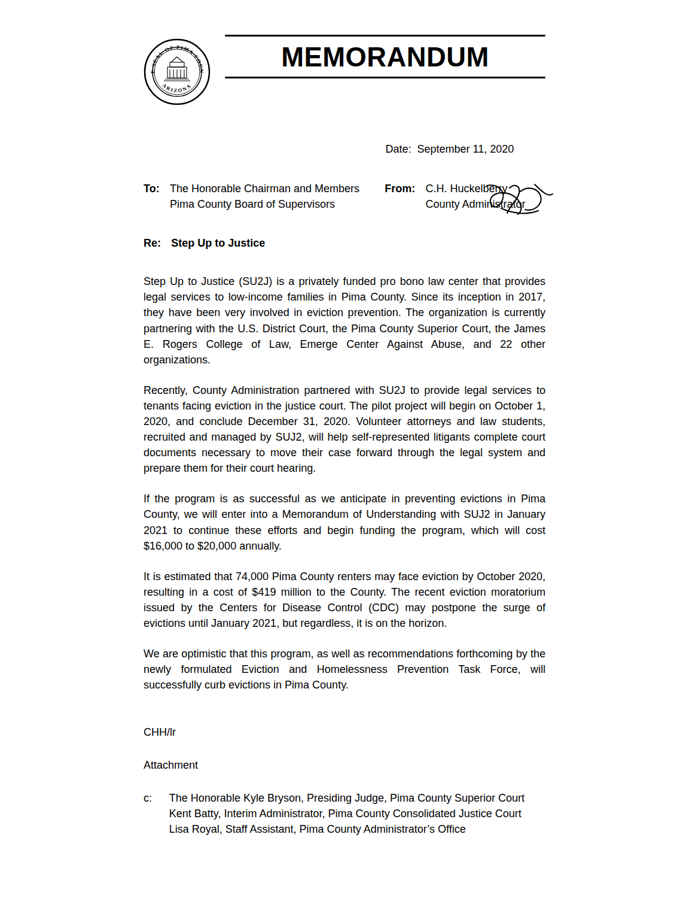THE SEAL OF PIMA COUNTY ARIZONA
MEMORANDUM
Date: September 11, 2020
To: The Honorable Chairman and Members
Pima County Board of Supervisors
From: C.H. Huckelberry
County Administrator
Re: Step Up to Justice
Step Up to Justice (SU2J) is a privately funded pro bono law center that provides legal services to low-income families in Pima County. Since its inception in 2017, they have been very involved in eviction prevention. The organization is currently partnering with the U.S. District Court, the Pima County Superior Court, the James E. Rogers College of Law, Emerge Center Against Abuse, and 22 other organizations.
Recently, County Administration partnered with SU2J to provide legal services to tenants facing eviction in the justice court. The pilot project will begin on October 1, 2020, and conclude December 31, 2020. Volunteer attorneys and law students, recruited and managed by SUJ2, will help self-represented litigants complete court documents necessary to move their case forward through the legal system and prepare them for their court hearing.
If the program is as successful as we anticipate in preventing evictions in Pima County, we will enter into a Memorandum of Understanding with SUJ2 in January 2021 to continue these efforts and begin funding the program, which will cost $16,000 to $20,000 annually.
It is estimated that 74,000 Pima County renters may face eviction by October 2020, resulting in a cost of $419 million to the County. The recent eviction moratorium issued by the Centers for Disease Control (CDC) may postpone the surge of evictions until January 2021, but regardless, it is on the horizon.
We are optimistic that this program, as well as recommendations forthcoming by the newly formulated Eviction and Homelessness Prevention Task Force, will successfully curb evictions in Pima County.
CHH/lr
Attachment
c:
The Honorable Kyle Bryson, Presiding Judge, Pima County Superior Court
Kent Batty, Interim Administrator, Pima County Consolidated Justice Court
Lisa Royal, Staff Assistant, Pima County Administrator’s Office